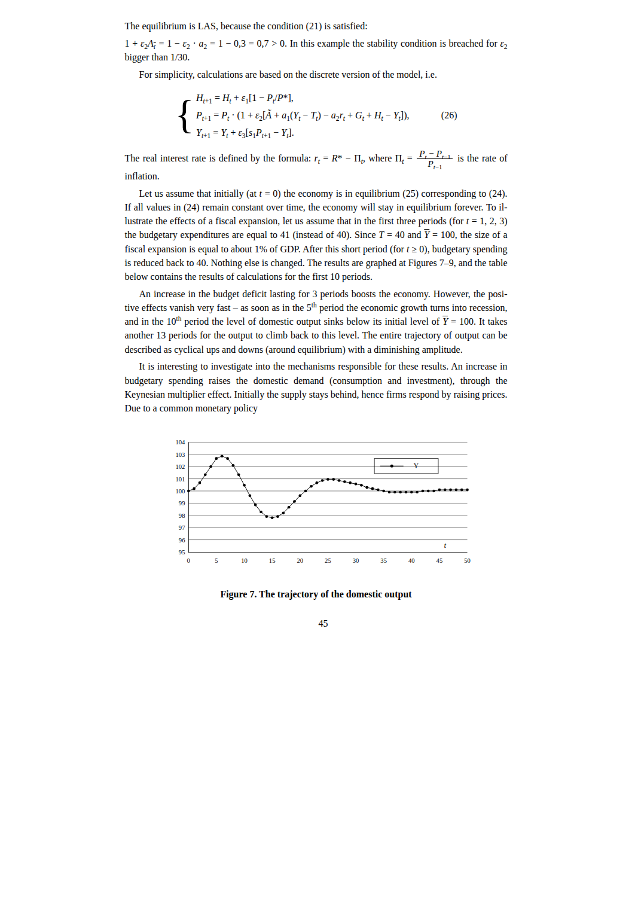The equilibrium is LAS, because the condition (21) is satisfied:
1 + ε2Ar = 1 − ε2 · a2 = 1 − 0,3 = 0,7 > 0. In this example the stability condition is breached for ε2 bigger than 1/30.
For simplicity, calculations are based on the discrete version of the model, i.e.
{
Ht+1 = Ht + ε1[1 − Pt/P*],
Pt+1 = Pt · (1 + ε2[Ã + a1(Yt − Tt) − a2rt + Gt + Ht − Yt]),
Yt+1 = Yt + ε3[s1Pt+1 − Yt].
(26)
The real interest rate is defined by the formula: rt = R* − Πt, where Πt = Pt − Pt−1 Pt−1 is the rate of inflation.
Let us assume that initially (at t = 0) the economy is in equilibrium (25) corresponding to (24). If all values in (24) remain constant over time, the economy will stay in equilibrium forever. To illustrate the effects of a fiscal expansion, let us assume that in the first three periods (for t = 1, 2, 3) the budgetary expenditures are equal to 41 (instead of 40). Since T = 40 and Y = 100, the size of a fiscal expansion is equal to about 1% of GDP. After this short period (for t ≥ 0), budgetary spending is reduced back to 40. Nothing else is changed. The results are graphed at Figures 7–9, and the table below contains the results of calculations for the first 10 periods.
An increase in the budget deficit lasting for 3 periods boosts the economy. However, the positive effects vanish very fast – as soon as in the 5th period the economic growth turns into recession, and in the 10th period the level of domestic output sinks below its initial level of Y = 100. It takes another 13 periods for the output to climb back to this level. The entire trajectory of output can be described as cyclical ups and downs (around equilibrium) with a diminishing amplitude.
It is interesting to investigate into the mechanisms responsible for these results. An increase in budgetary spending raises the domestic demand (consumption and investment), through the Keynesian multiplier effect. Initially the supply stays behind, hence firms respond by raising prices. Due to a common monetary policy
104 103 102 101 100 99 98 97 96 95 0 5 10 15 20 25 30 35 40 45 50 t Y
Figure 7. The trajectory of the domestic output
45